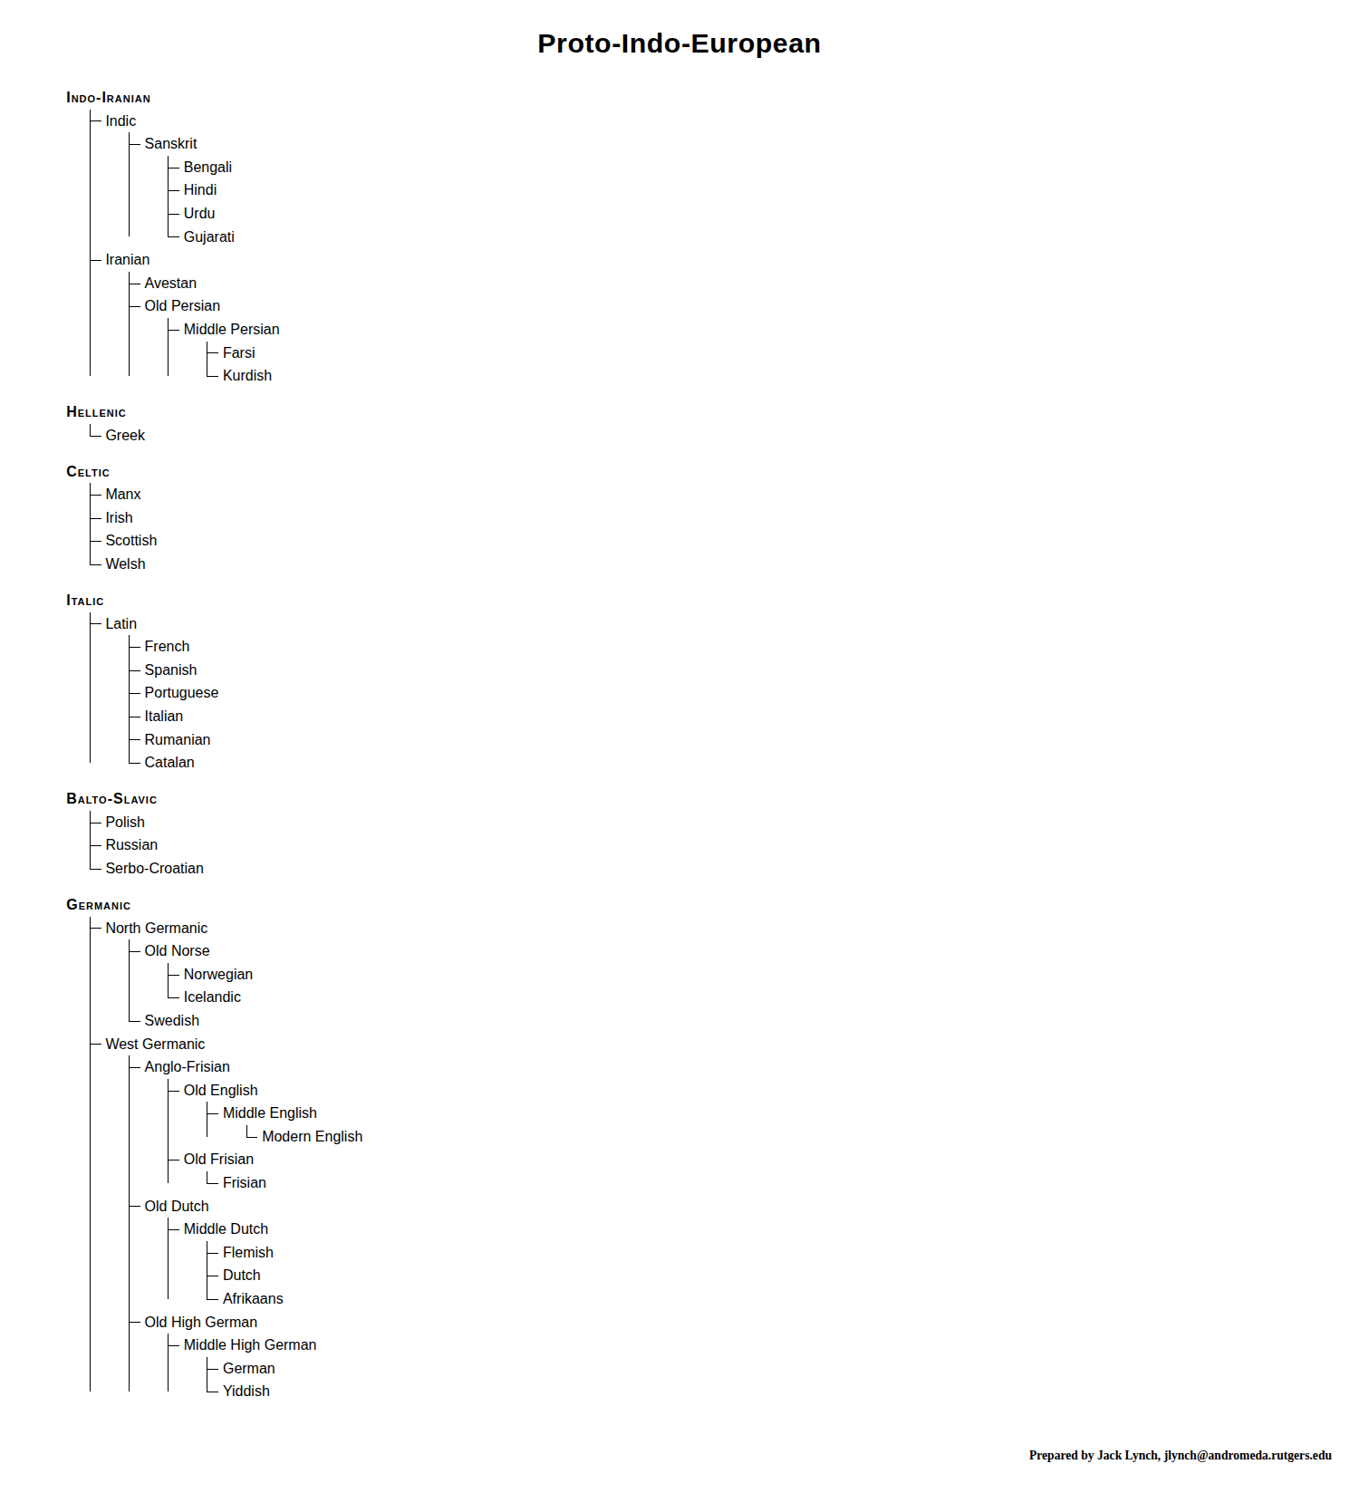Proto-Indo-European
Indo-Iranian
Indic
Sanskrit
Bengali
Hindi
Urdu
Gujarati
Iranian
Avestan
Old Persian
Middle Persian
Farsi
Kurdish
Hellenic
Greek
Celtic
Manx
Irish
Scottish
Welsh
Italic
Latin
French
Spanish
Portuguese
Italian
Rumanian
Catalan
Balto-Slavic
Polish
Russian
Serbo-Croatian
Germanic
North Germanic
Old Norse
Norwegian
Icelandic
Swedish
West Germanic
Anglo-Frisian
Old English
Middle English
Modern English
Old Frisian
Frisian
Old Dutch
Middle Dutch
Flemish
Dutch
Afrikaans
Old High German
Middle High German
German
Yiddish
Prepared by Jack Lynch, jlynch@andromeda.rutgers.edu